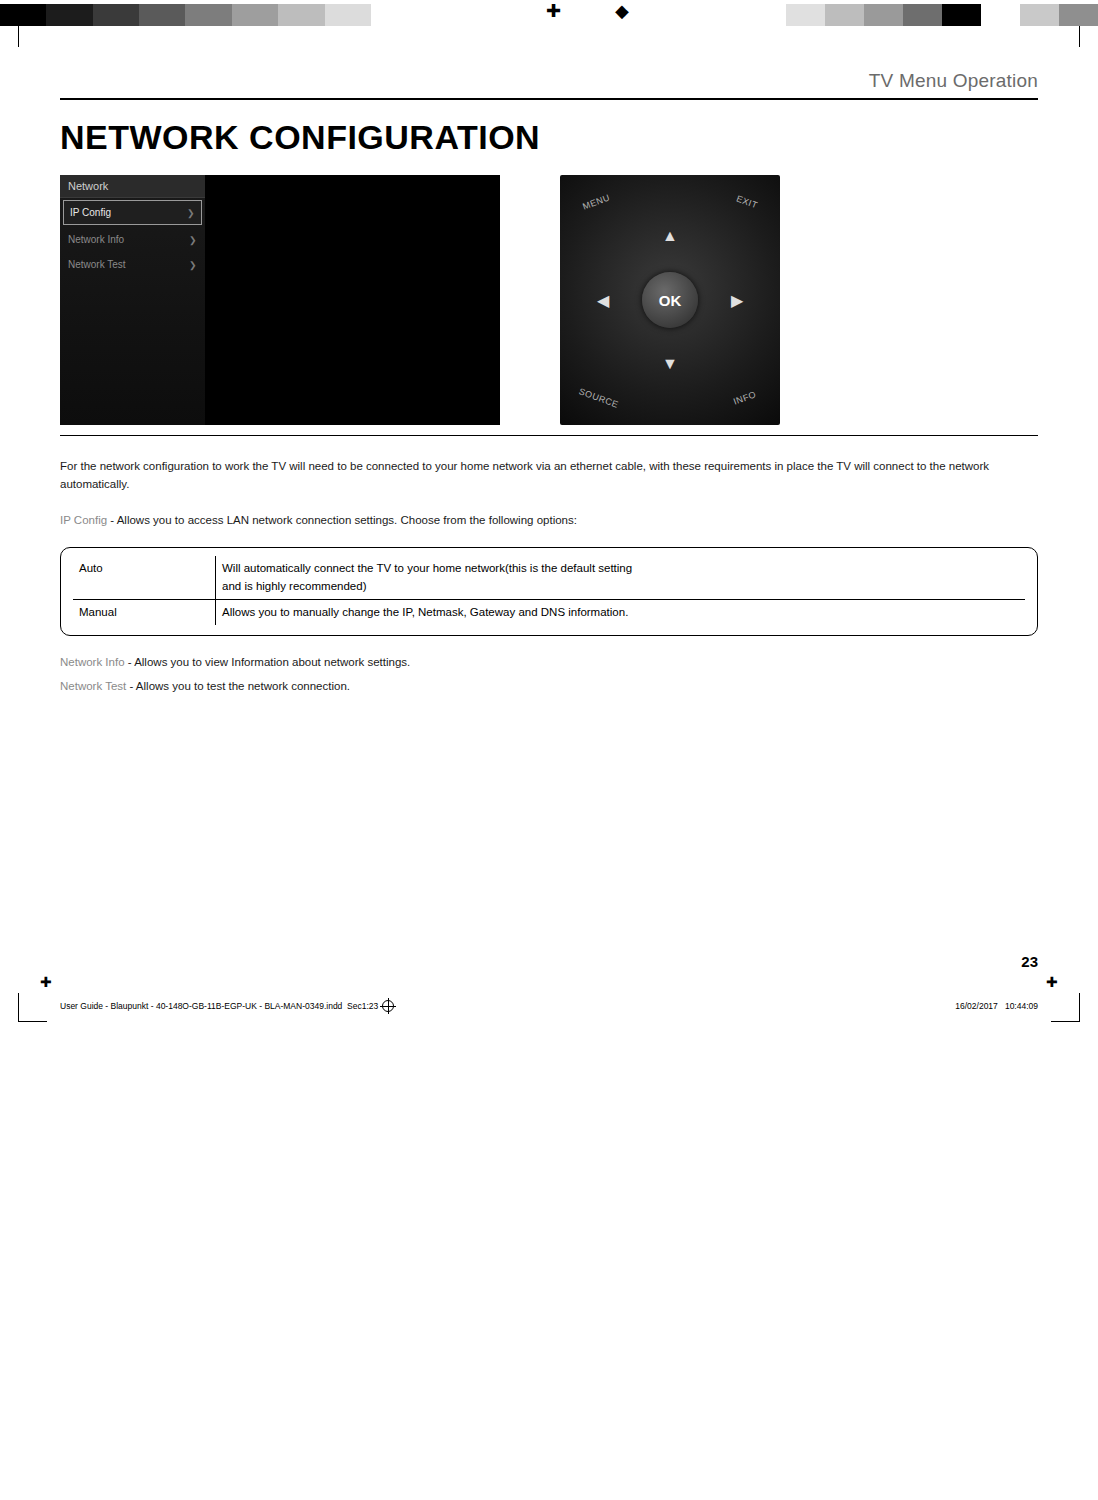✚ ◆
TV Menu Operation
NETWORK CONFIGURATION
Network
IP Config❯
Network Info❯
Network Test❯
MENU
EXIT
SOURCE
INFO
▲ ▼ ◀ ▶
OK
For the network configuration to work the TV will need to be connected to your home network via an ethernet cable, with these requirements in place the TV will connect to the network automatically.
IP Config - Allows you to access LAN network connection settings. Choose from the following options:
| Auto | Will automatically connect the TV to your home network(this is the default setting and is highly recommended) |
| Manual | Allows you to manually change the IP, Netmask, Gateway and DNS information. |
Network Info - Allows you to view Information about network settings.
Network Test - Allows you to test the network connection.
23
✚ ✚
User Guide - Blaupunkt - 40-148O-GB-11B-EGP-UK - BLA-MAN-0349.indd Sec1:23
16/02/2017 10:44:09